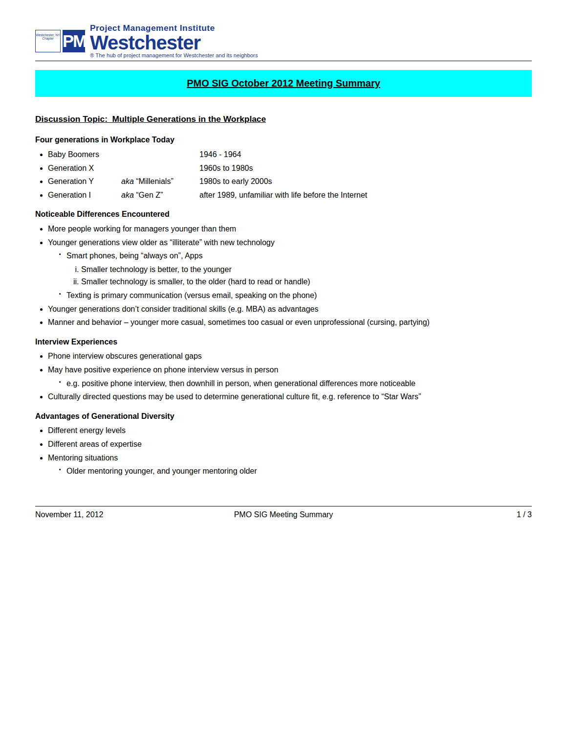Westchester, NY
Chapter
PMI
Project Management Institute
Westchester
® The hub of project management for Westchester and its neighbors
PMO SIG October 2012 Meeting Summary
Discussion Topic: Multiple Generations in the Workplace
Four generations in Workplace Today
Baby Boomers
1946 - 1964
Generation X
1960s to 1980s
Generation Y
aka “Millenials”
1980s to early 2000s
Generation I
aka “Gen Z”
after 1989, unfamiliar with life before the Internet
Noticeable Differences Encountered
More people working for managers younger than them
Younger generations view older as “illiterate” with new technology
Smart phones, being “always on”, Apps
Smaller technology is better, to the younger
Smaller technology is smaller, to the older (hard to read or handle)
Texting is primary communication (versus email, speaking on the phone)
Younger generations don’t consider traditional skills (e.g. MBA) as advantages
Manner and behavior – younger more casual, sometimes too casual or even unprofessional (cursing, partying)
Interview Experiences
Phone interview obscures generational gaps
May have positive experience on phone interview versus in person
e.g. positive phone interview, then downhill in person, when generational differences more noticeable
Culturally directed questions may be used to determine generational culture fit, e.g. reference to “Star Wars”
Advantages of Generational Diversity
Different energy levels
Different areas of expertise
Mentoring situations
Older mentoring younger, and younger mentoring older
November 11, 2012
PMO SIG Meeting Summary
1 / 3